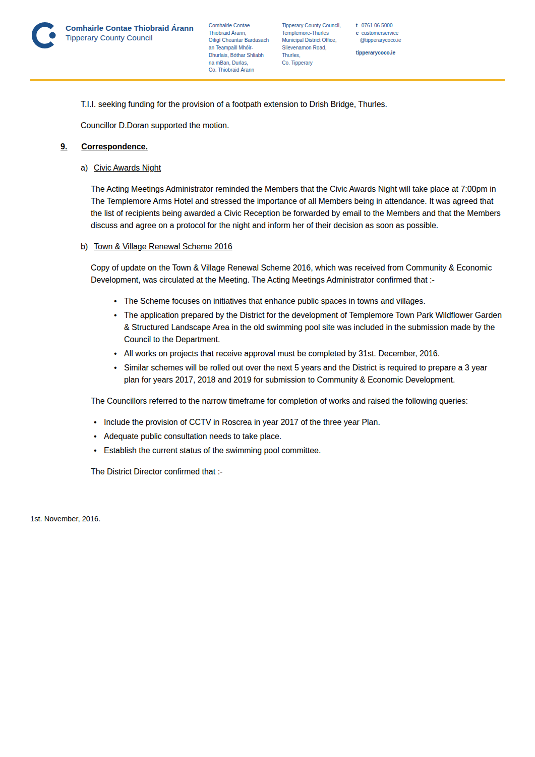Comhairle Contae Thiobraid Árann
Tipperary County Council
Comhairle Contae
Thiobraid Árann,
Oifigí Cheantar Bardasach
an Teampaill Mhóir-
Dhurlais, Bóthar Shliabh
na mBan, Durlas,
Co. Thiobraid Árann
Tipperary County Council,
Templemore-Thurles
Municipal District Office,
Slievenamon Road,
Thurles,
Co. Tipperary
t 0761 06 5000
e customerservice
@tipperarycoco.ie
tipperarycoco.ie
T.I.I. seeking funding for the provision of a footpath extension to Drish Bridge, Thurles.
Councillor D.Doran supported the motion.
9. Correspondence.
a) Civic Awards Night
The Acting Meetings Administrator reminded the Members that the Civic Awards Night will take place at 7:00pm in The Templemore Arms Hotel and stressed the importance of all Members being in attendance. It was agreed that the list of recipients being awarded a Civic Reception be forwarded by email to the Members and that the Members discuss and agree on a protocol for the night and inform her of their decision as soon as possible.
b) Town & Village Renewal Scheme 2016
Copy of update on the Town & Village Renewal Scheme 2016, which was received from Community & Economic Development, was circulated at the Meeting. The Acting Meetings Administrator confirmed that :-
The Scheme focuses on initiatives that enhance public spaces in towns and villages.
The application prepared by the District for the development of Templemore Town Park Wildflower Garden & Structured Landscape Area in the old swimming pool site was included in the submission made by the Council to the Department.
All works on projects that receive approval must be completed by 31st. December, 2016.
Similar schemes will be rolled out over the next 5 years and the District is required to prepare a 3 year plan for years 2017, 2018 and 2019 for submission to Community & Economic Development.
The Councillors referred to the narrow timeframe for completion of works and raised the following queries:
Include the provision of CCTV in Roscrea in year 2017 of the three year Plan.
Adequate public consultation needs to take place.
Establish the current status of the swimming pool committee.
The District Director confirmed that :-
1st. November, 2016.